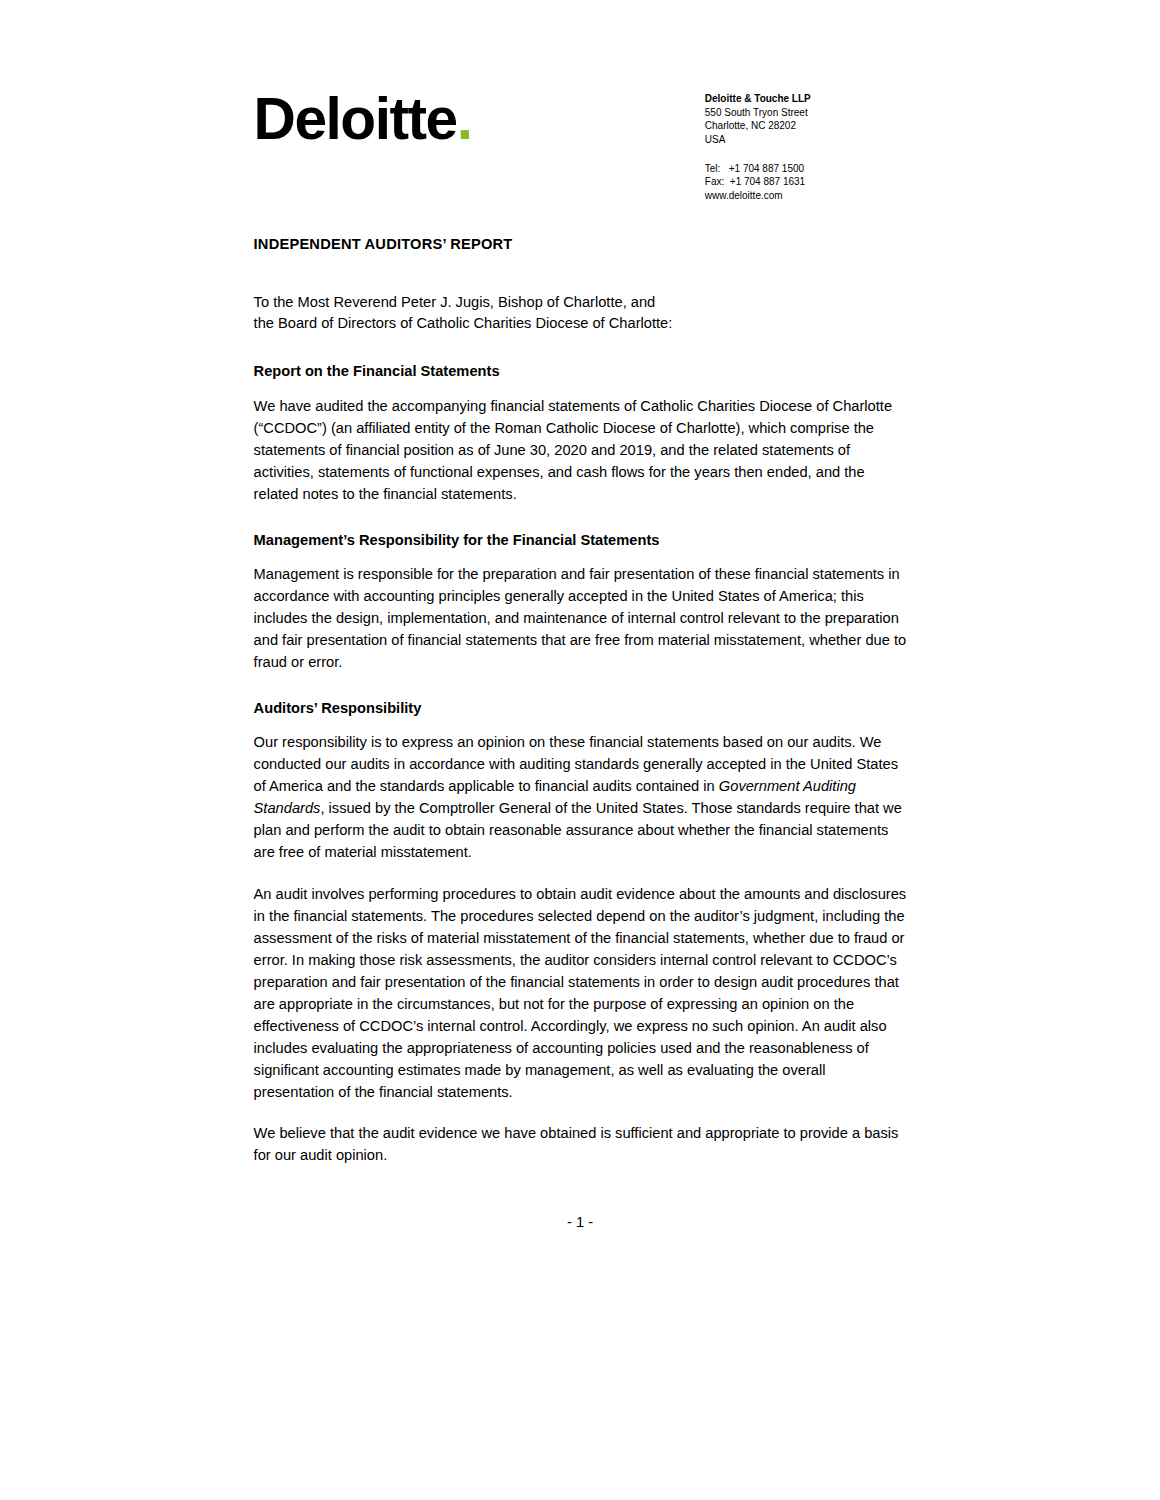Deloitte.
Deloitte & Touche LLP
550 South Tryon Street
Charlotte, NC 28202
USA
Tel: +1 704 887 1500
Fax: +1 704 887 1631
www.deloitte.com
INDEPENDENT AUDITORS’ REPORT
To the Most Reverend Peter J. Jugis, Bishop of Charlotte, and
the Board of Directors of Catholic Charities Diocese of Charlotte:
Report on the Financial Statements
We have audited the accompanying financial statements of Catholic Charities Diocese of Charlotte (“CCDOC”) (an affiliated entity of the Roman Catholic Diocese of Charlotte), which comprise the statements of financial position as of June 30, 2020 and 2019, and the related statements of activities, statements of functional expenses, and cash flows for the years then ended, and the related notes to the financial statements.
Management’s Responsibility for the Financial Statements
Management is responsible for the preparation and fair presentation of these financial statements in accordance with accounting principles generally accepted in the United States of America; this includes the design, implementation, and maintenance of internal control relevant to the preparation and fair presentation of financial statements that are free from material misstatement, whether due to fraud or error.
Auditors’ Responsibility
Our responsibility is to express an opinion on these financial statements based on our audits. We conducted our audits in accordance with auditing standards generally accepted in the United States of America and the standards applicable to financial audits contained in Government Auditing Standards, issued by the Comptroller General of the United States. Those standards require that we plan and perform the audit to obtain reasonable assurance about whether the financial statements are free of material misstatement.
An audit involves performing procedures to obtain audit evidence about the amounts and disclosures in the financial statements. The procedures selected depend on the auditor’s judgment, including the assessment of the risks of material misstatement of the financial statements, whether due to fraud or error. In making those risk assessments, the auditor considers internal control relevant to CCDOC’s preparation and fair presentation of the financial statements in order to design audit procedures that are appropriate in the circumstances, but not for the purpose of expressing an opinion on the effectiveness of CCDOC’s internal control. Accordingly, we express no such opinion. An audit also includes evaluating the appropriateness of accounting policies used and the reasonableness of significant accounting estimates made by management, as well as evaluating the overall presentation of the financial statements.
We believe that the audit evidence we have obtained is sufficient and appropriate to provide a basis for our audit opinion.
- 1 -